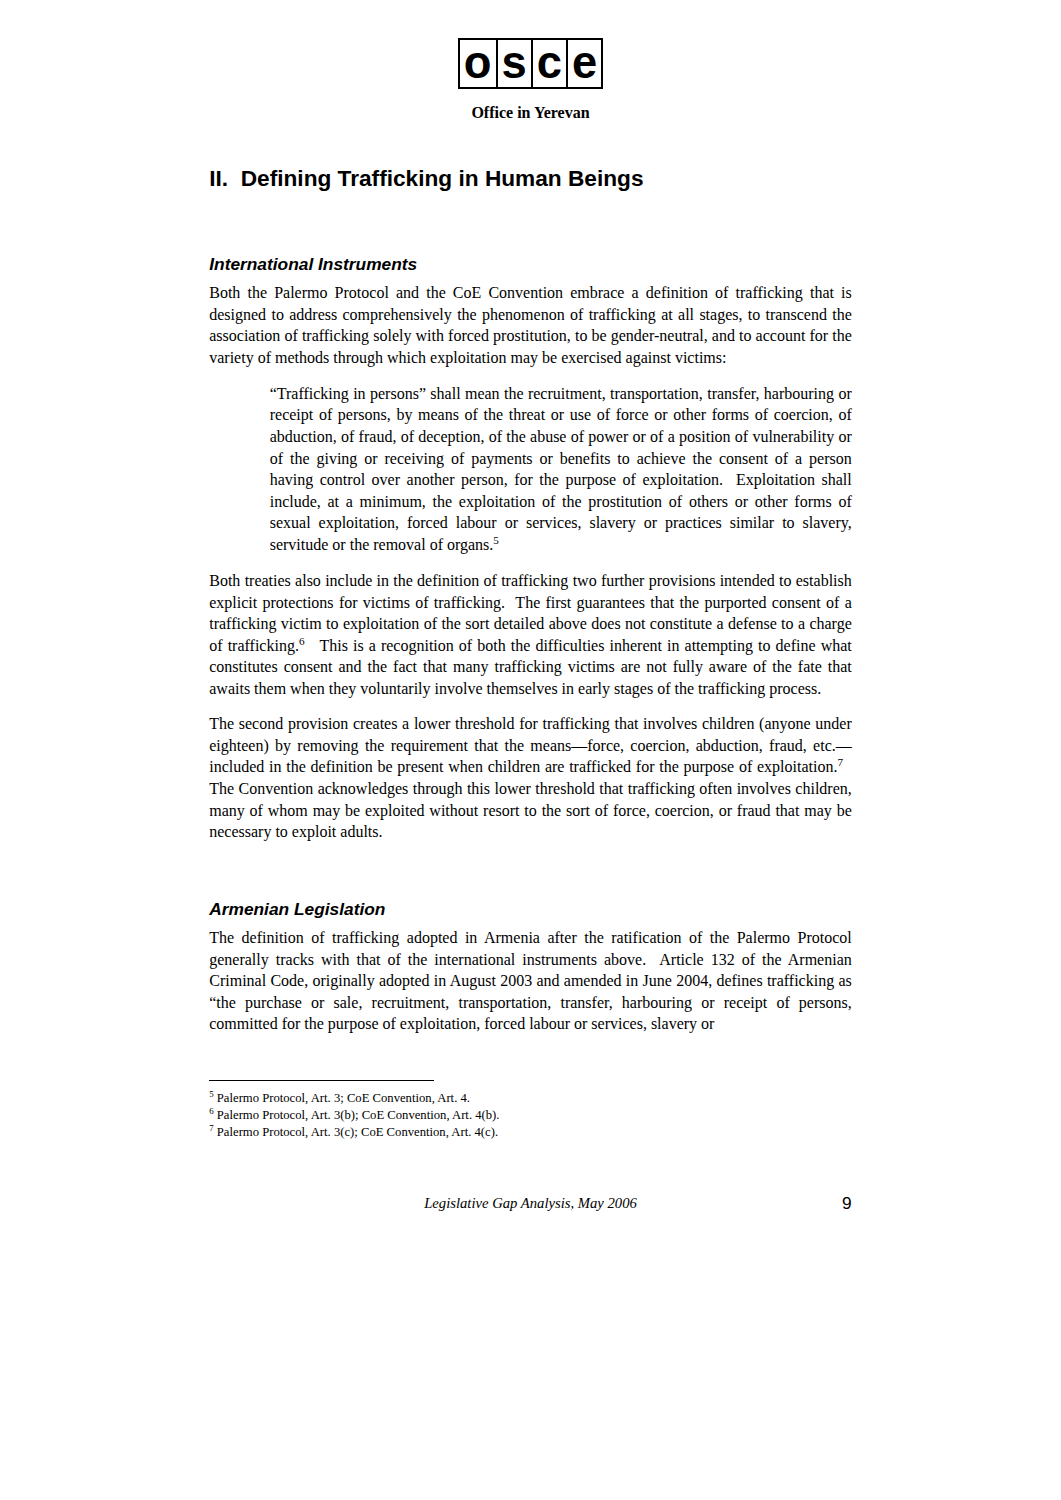| o | s | c | e |
Office in Yerevan
II. Defining Trafficking in Human Beings
International Instruments
Both the Palermo Protocol and the CoE Convention embrace a definition of trafficking that is designed to address comprehensively the phenomenon of trafficking at all stages, to transcend the association of trafficking solely with forced prostitution, to be gender-neutral, and to account for the variety of methods through which exploitation may be exercised against victims:
“Trafficking in persons” shall mean the recruitment, transportation, transfer, harbouring or receipt of persons, by means of the threat or use of force or other forms of coercion, of abduction, of fraud, of deception, of the abuse of power or of a position of vulnerability or of the giving or receiving of payments or benefits to achieve the consent of a person having control over another person, for the purpose of exploitation. Exploitation shall include, at a minimum, the exploitation of the prostitution of others or other forms of sexual exploitation, forced labour or services, slavery or practices similar to slavery, servitude or the removal of organs.5
Both treaties also include in the definition of trafficking two further provisions intended to establish explicit protections for victims of trafficking. The first guarantees that the purported consent of a trafficking victim to exploitation of the sort detailed above does not constitute a defense to a charge of trafficking.6 This is a recognition of both the difficulties inherent in attempting to define what constitutes consent and the fact that many trafficking victims are not fully aware of the fate that awaits them when they voluntarily involve themselves in early stages of the trafficking process.
The second provision creates a lower threshold for trafficking that involves children (anyone under eighteen) by removing the requirement that the means—force, coercion, abduction, fraud, etc.—included in the definition be present when children are trafficked for the purpose of exploitation.7 The Convention acknowledges through this lower threshold that trafficking often involves children, many of whom may be exploited without resort to the sort of force, coercion, or fraud that may be necessary to exploit adults.
Armenian Legislation
The definition of trafficking adopted in Armenia after the ratification of the Palermo Protocol generally tracks with that of the international instruments above. Article 132 of the Armenian Criminal Code, originally adopted in August 2003 and amended in June 2004, defines trafficking as “the purchase or sale, recruitment, transportation, transfer, harbouring or receipt of persons, committed for the purpose of exploitation, forced labour or services, slavery or
5 Palermo Protocol, Art. 3; CoE Convention, Art. 4.
6 Palermo Protocol, Art. 3(b); CoE Convention, Art. 4(b).
7 Palermo Protocol, Art. 3(c); CoE Convention, Art. 4(c).
Legislative Gap Analysis, May 2006 9